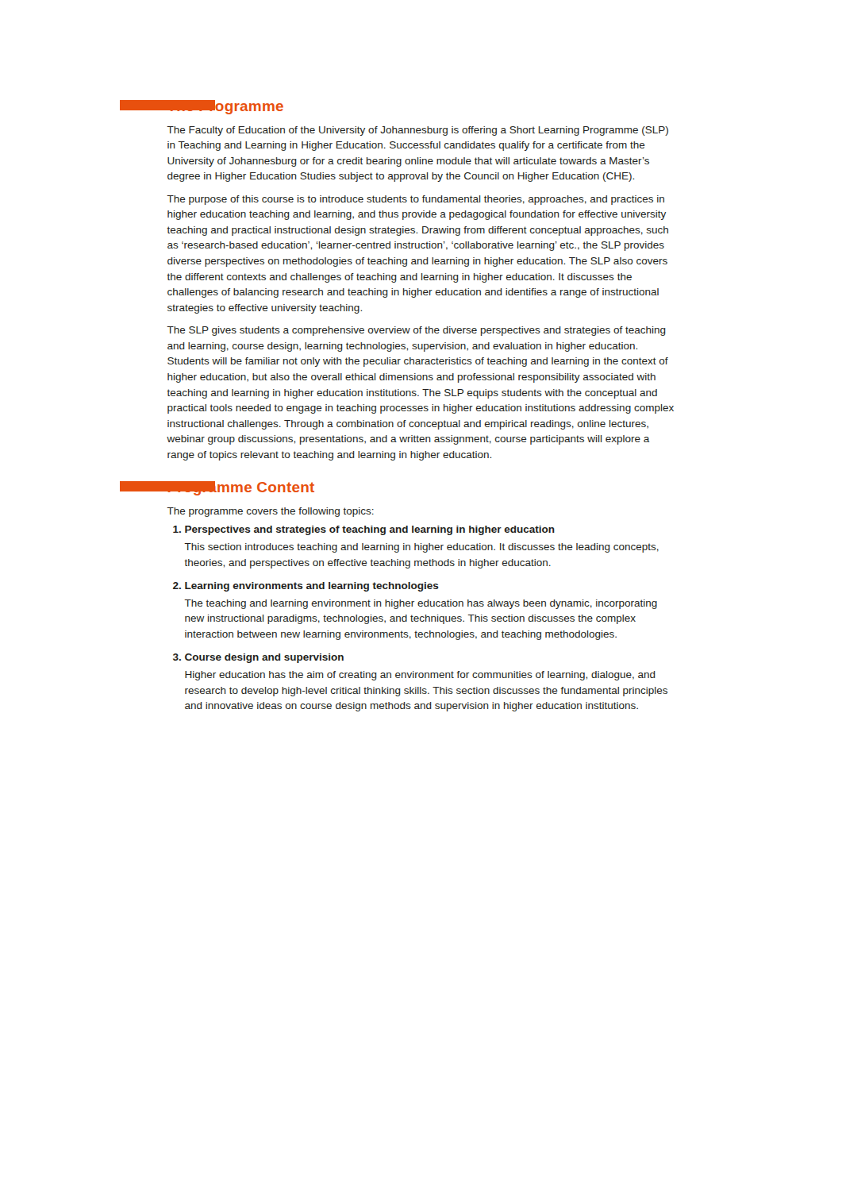The Programme
The Faculty of Education of the University of Johannesburg is offering a Short Learning Programme (SLP) in Teaching and Learning in Higher Education. Successful candidates qualify for a certificate from the University of Johannesburg or for a credit bearing online module that will articulate towards a Master’s degree in Higher Education Studies subject to approval by the Council on Higher Education (CHE).
The purpose of this course is to introduce students to fundamental theories, approaches, and practices in higher education teaching and learning, and thus provide a pedagogical foundation for effective university teaching and practical instructional design strategies. Drawing from different conceptual approaches, such as ‘research-based education’, ‘learner-centred instruction’, ‘collaborative learning’ etc., the SLP provides diverse perspectives on methodologies of teaching and learning in higher education. The SLP also covers the different contexts and challenges of teaching and learning in higher education. It discusses the challenges of balancing research and teaching in higher education and identifies a range of instructional strategies to effective university teaching.
The SLP gives students a comprehensive overview of the diverse perspectives and strategies of teaching and learning, course design, learning technologies, supervision, and evaluation in higher education. Students will be familiar not only with the peculiar characteristics of teaching and learning in the context of higher education, but also the overall ethical dimensions and professional responsibility associated with teaching and learning in higher education institutions. The SLP equips students with the conceptual and practical tools needed to engage in teaching processes in higher education institutions addressing complex instructional challenges. Through a combination of conceptual and empirical readings, online lectures, webinar group discussions, presentations, and a written assignment, course participants will explore a range of topics relevant to teaching and learning in higher education.
Programme Content
The programme covers the following topics:
Perspectives and strategies of teaching and learning in higher education
This section introduces teaching and learning in higher education. It discusses the leading concepts, theories, and perspectives on effective teaching methods in higher education.
Learning environments and learning technologies
The teaching and learning environment in higher education has always been dynamic, incorporating new instructional paradigms, technologies, and techniques. This section discusses the complex interaction between new learning environments, technologies, and teaching methodologies.
Course design and supervision
Higher education has the aim of creating an environment for communities of learning, dialogue, and research to develop high-level critical thinking skills. This section discusses the fundamental principles and innovative ideas on course design methods and supervision in higher education institutions.